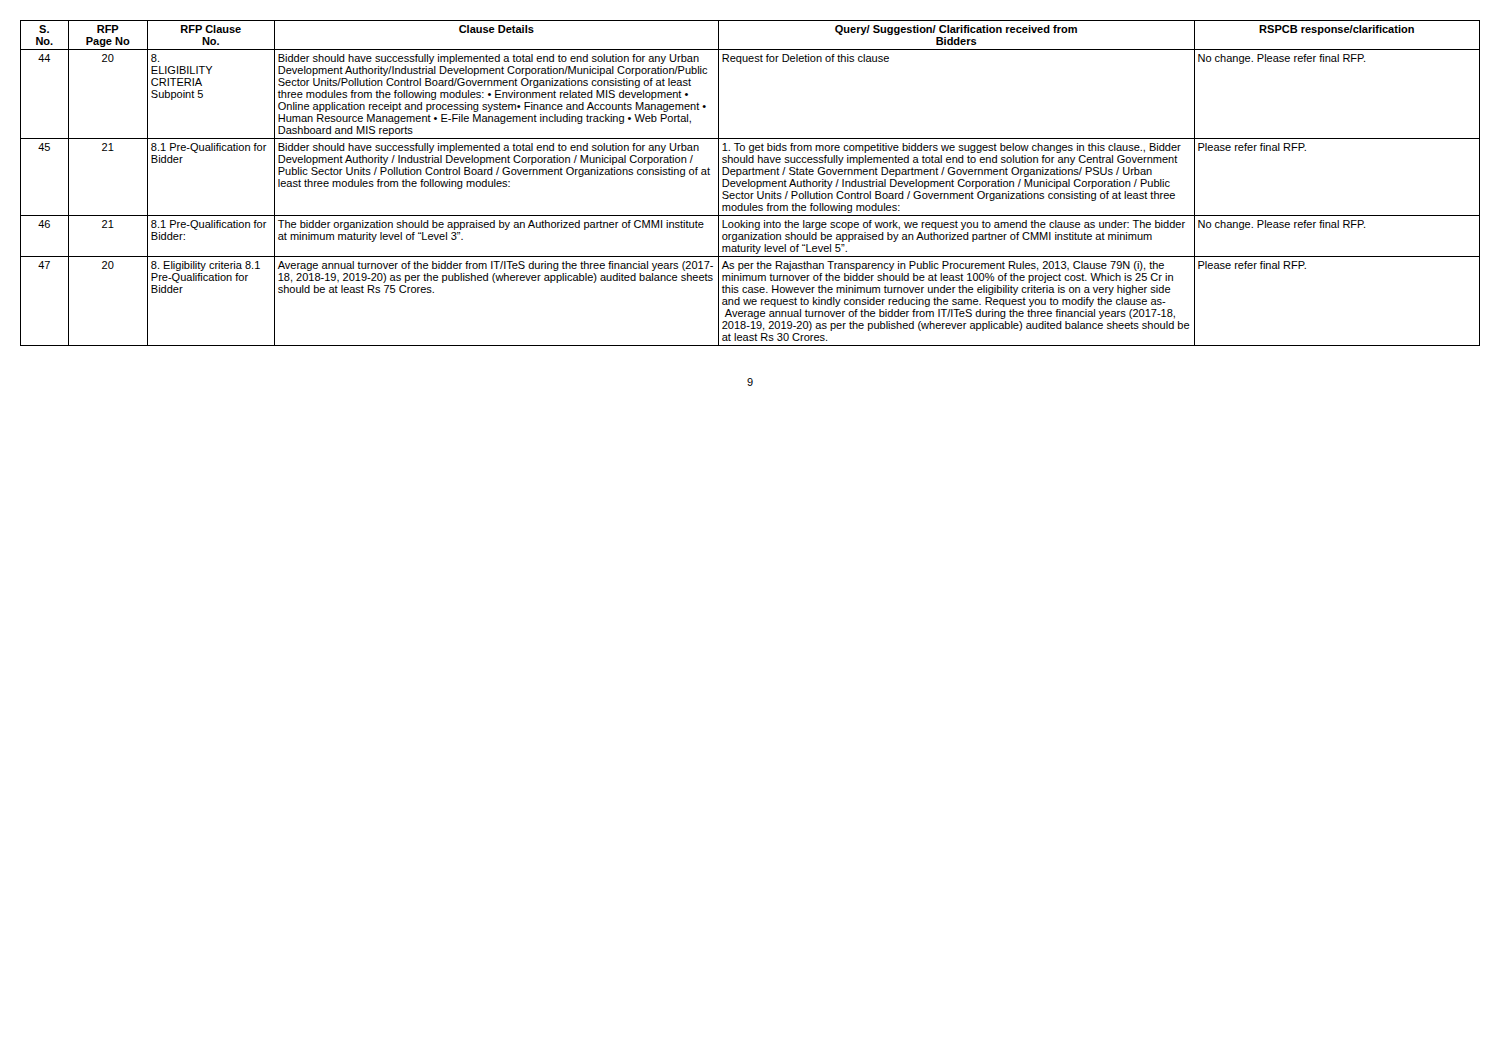| S. No. | RFP Page No | RFP Clause No. | Clause Details | Query/ Suggestion/ Clarification received from Bidders | RSPCB response/clarification |
| --- | --- | --- | --- | --- | --- |
| 44 | 20 | 8. ELIGIBILITY CRITERIA Subpoint 5 | Bidder should have successfully implemented a total end to end solution for any Urban Development Authority/Industrial Development Corporation/Municipal Corporation/Public Sector Units/Pollution Control Board/Government Organizations consisting of at least three modules from the following modules: • Environment related MIS development • Online application receipt and processing system• Finance and Accounts Management • Human Resource Management • E-File Management including tracking • Web Portal, Dashboard and MIS reports | Request for Deletion of this clause | No change. Please refer final RFP. |
| 45 | 21 | 8.1 Pre-Qualification for Bidder | Bidder should have successfully implemented a total end to end solution for any Urban Development Authority / Industrial Development Corporation / Municipal Corporation / Public Sector Units / Pollution Control Board / Government Organizations consisting of at least three modules from the following modules: | 1. To get bids from more competitive bidders we suggest below changes in this clause., Bidder should have successfully implemented a total end to end solution for any Central Government Department / State Government Department / Government Organizations/ PSUs / Urban Development Authority / Industrial Development Corporation / Municipal Corporation / Public Sector Units / Pollution Control Board / Government Organizations consisting of at least three modules from the following modules: | Please refer final RFP. |
| 46 | 21 | 8.1 Pre-Qualification for Bidder: | The bidder organization should be appraised by an Authorized partner of CMMI institute at minimum maturity level of “Level 3”. | Looking into the large scope of work, we request you to amend the clause as under: The bidder organization should be appraised by an Authorized partner of CMMI institute at minimum maturity level of “Level 5”. | No change. Please refer final RFP. |
| 47 | 20 | 8. Eligibility criteria 8.1 Pre-Qualification for Bidder | Average annual turnover of the bidder from IT/ITeS during the three financial years (2017-18, 2018-19, 2019-20) as per the published (wherever applicable) audited balance sheets should be at least Rs 75 Crores. | As per the Rajasthan Transparency in Public Procurement Rules, 2013, Clause 79N (i), the minimum turnover of the bidder should be at least 100% of the project cost. Which is 25 Cr in this case. However the minimum turnover under the eligibility criteria is on a very higher side and we request to kindly consider reducing the same. Request you to modify the clause as- Average annual turnover of the bidder from IT/ITeS during the three financial years (2017-18, 2018-19, 2019-20) as per the published (wherever applicable) audited balance sheets should be at least Rs 30 Crores. | Please refer final RFP. |
9